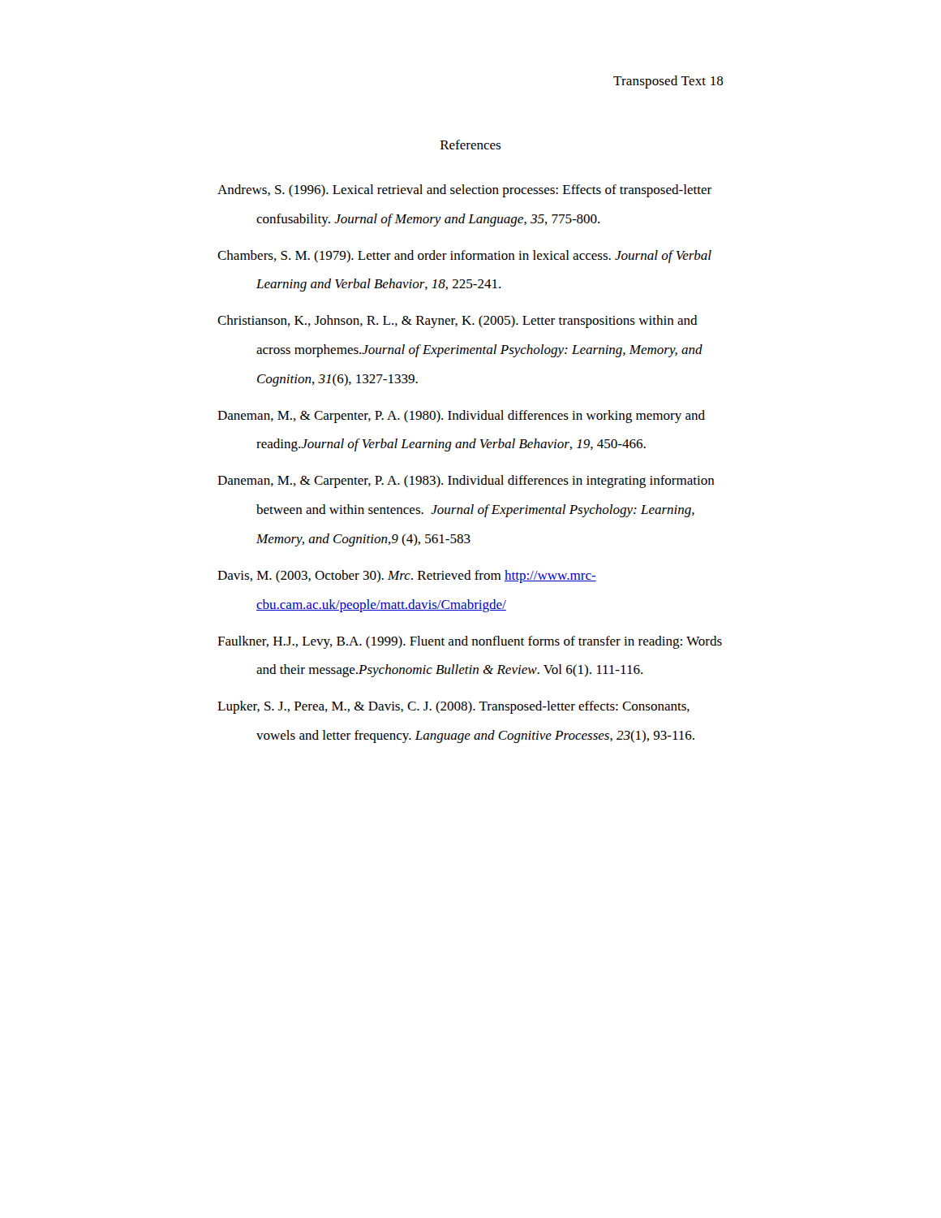Transposed Text 18
References
Andrews, S. (1996). Lexical retrieval and selection processes: Effects of transposed-letter confusability. Journal of Memory and Language, 35, 775-800.
Chambers, S. M. (1979). Letter and order information in lexical access. Journal of Verbal Learning and Verbal Behavior, 18, 225-241.
Christianson, K., Johnson, R. L., & Rayner, K. (2005). Letter transpositions within and across morphemes.Journal of Experimental Psychology: Learning, Memory, and Cognition, 31(6), 1327-1339.
Daneman, M., & Carpenter, P. A. (1980). Individual differences in working memory and reading.Journal of Verbal Learning and Verbal Behavior, 19, 450-466.
Daneman, M., & Carpenter, P. A. (1983). Individual differences in integrating information between and within sentences. Journal of Experimental Psychology: Learning, Memory, and Cognition,9 (4), 561-583
Davis, M. (2003, October 30). Mrc. Retrieved from http://www.mrc-cbu.cam.ac.uk/people/matt.davis/Cmabrigde/
Faulkner, H.J., Levy, B.A. (1999). Fluent and nonfluent forms of transfer in reading: Words and their message.Psychonomic Bulletin & Review. Vol 6(1). 111-116.
Lupker, S. J., Perea, M., & Davis, C. J. (2008). Transposed-letter effects: Consonants, vowels and letter frequency. Language and Cognitive Processes, 23(1), 93-116.